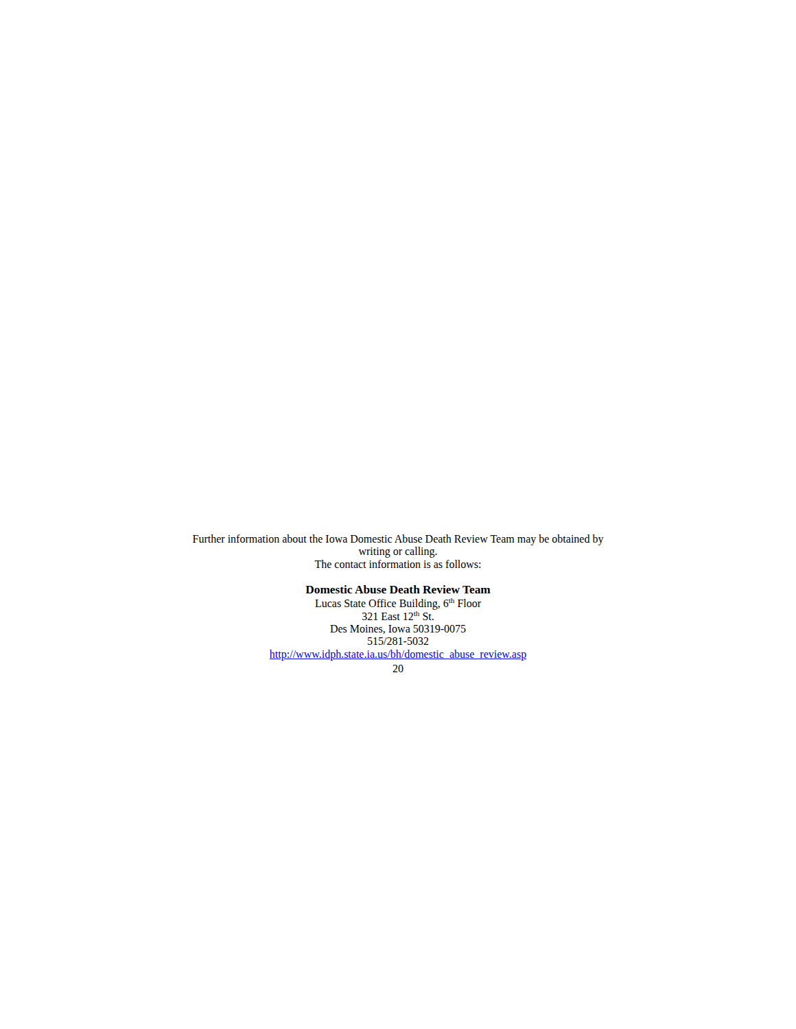Further information about the Iowa Domestic Abuse Death Review Team may be obtained by writing or calling.
The contact information is as follows:
Domestic Abuse Death Review Team
Lucas State Office Building, 6th Floor
321 East 12th St.
Des Moines, Iowa 50319-0075
515/281-5032
http://www.idph.state.ia.us/bh/domestic_abuse_review.asp
20